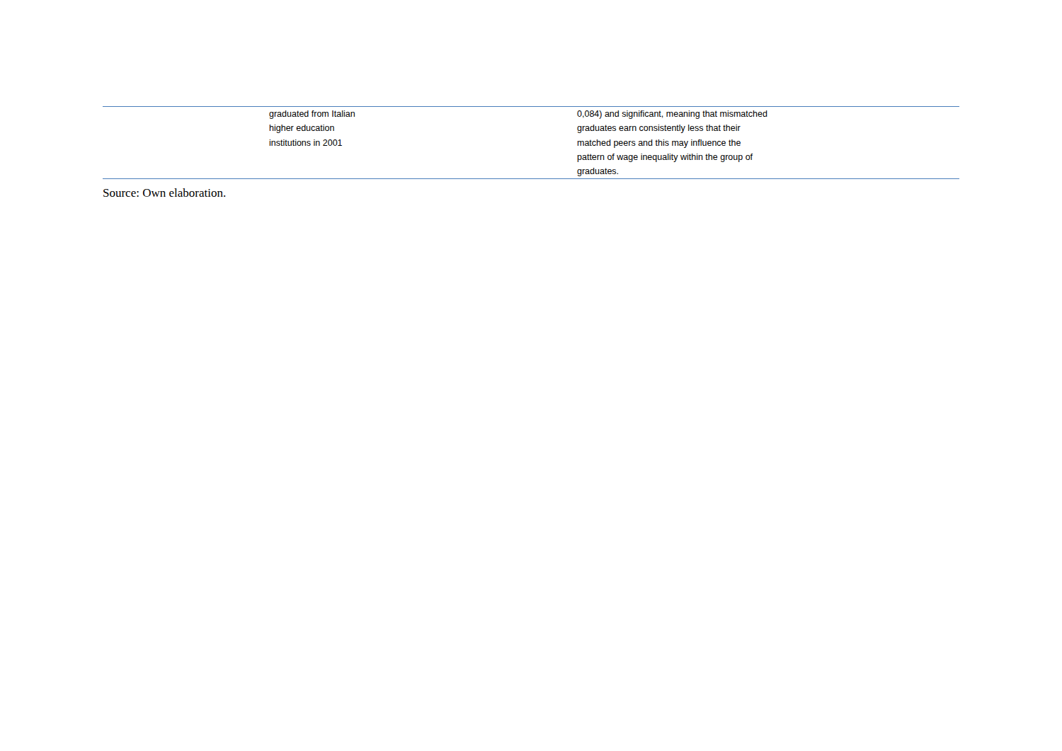| graduated from Italian higher education institutions in 2001 | 0,084) and significant, meaning that mismatched graduates earn consistently less that their matched peers and this may influence the pattern of wage inequality within the group of graduates. |
Source: Own elaboration.